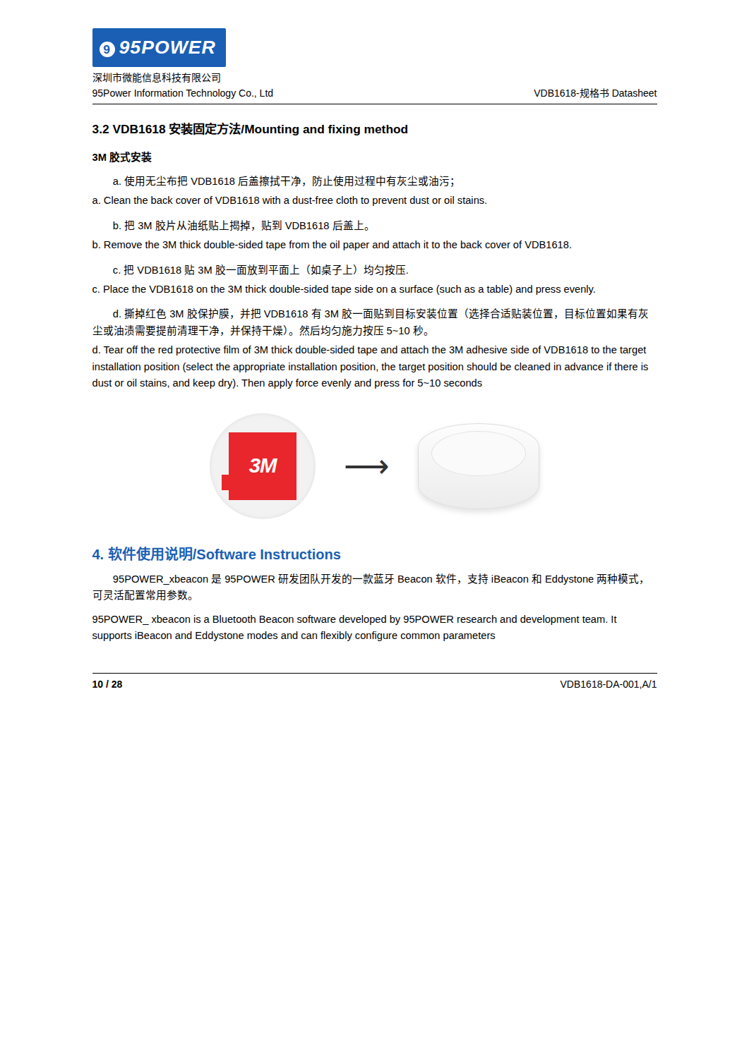995POWER
深圳市微能信息科技有限公司
95Power Information Technology Co., Ltd
VDB1618-规格书 Datasheet
3.2 VDB1618 安装固定方法/Mounting and fixing method
3M 胶式安装
a. 使用无尘布把 VDB1618 后盖擦拭干净，防止使用过程中有灰尘或油污；
a. Clean the back cover of VDB1618 with a dust-free cloth to prevent dust or oil stains.
b. 把 3M 胶片从油纸贴上揭掉，贴到 VDB1618 后盖上。
b. Remove the 3M thick double-sided tape from the oil paper and attach it to the back cover of VDB1618.
c. 把 VDB1618 贴 3M 胶一面放到平面上（如桌子上）均匀按压.
c. Place the VDB1618 on the 3M thick double-sided tape side on a surface (such as a table) and press evenly.
d. 撕掉红色 3M 胶保护膜，并把 VDB1618 有 3M 胶一面贴到目标安装位置（选择合适贴装位置，目标位置如果有灰尘或油渍需要提前清理干净，并保持干燥）。然后均匀施力按压 5~10 秒。
d. Tear off the red protective film of 3M thick double-sided tape and attach the 3M adhesive side of VDB1618 to the target installation position (select the appropriate installation position, the target position should be cleaned in advance if there is dust or oil stains, and keep dry). Then apply force evenly and press for 5~10 seconds
3M
⟶
4. 软件使用说明/Software Instructions
95POWER_xbeacon 是 95POWER 研发团队开发的一款蓝牙 Beacon 软件，支持 iBeacon 和 Eddystone 两种模式，可灵活配置常用参数。
95POWER_ xbeacon is a Bluetooth Beacon software developed by 95POWER research and development team. It supports iBeacon and Eddystone modes and can flexibly configure common parameters
10 / 28
VDB1618-DA-001,A/1